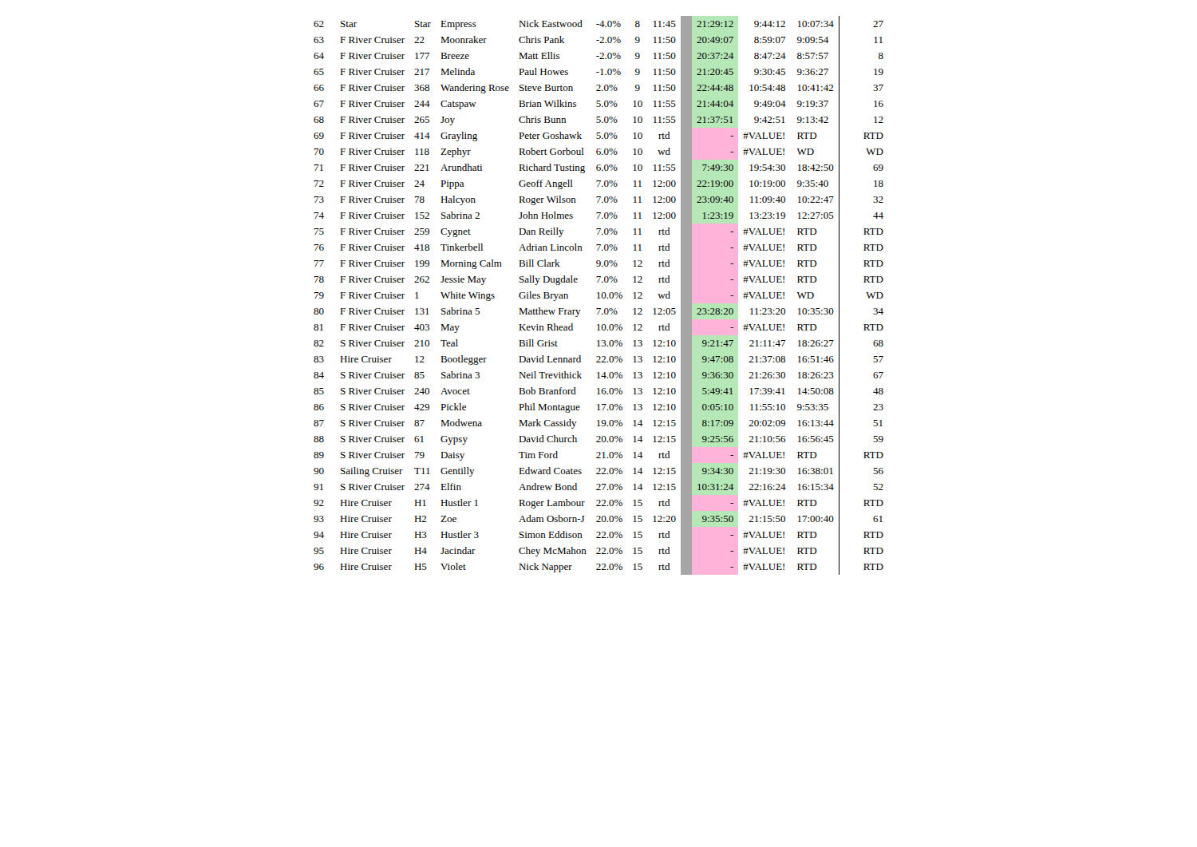| 62 | Star | Star | Empress | Nick Eastwood | -4.0% | 8 | 11:45 | | 21:29:12 | 9:44:12 | 10:07:34 | 27 |
| 63 | F River Cruiser | 22 | Moonraker | Chris Pank | -2.0% | 9 | 11:50 | | 20:49:07 | 8:59:07 | 9:09:54 | 11 |
| 64 | F River Cruiser | 177 | Breeze | Matt Ellis | -2.0% | 9 | 11:50 | | 20:37:24 | 8:47:24 | 8:57:57 | 8 |
| 65 | F River Cruiser | 217 | Melinda | Paul Howes | -1.0% | 9 | 11:50 | | 21:20:45 | 9:30:45 | 9:36:27 | 19 |
| 66 | F River Cruiser | 368 | Wandering Rose | Steve Burton | 2.0% | 9 | 11:50 | | 22:44:48 | 10:54:48 | 10:41:42 | 37 |
| 67 | F River Cruiser | 244 | Catspaw | Brian Wilkins | 5.0% | 10 | 11:55 | | 21:44:04 | 9:49:04 | 9:19:37 | 16 |
| 68 | F River Cruiser | 265 | Joy | Chris Bunn | 5.0% | 10 | 11:55 | | 21:37:51 | 9:42:51 | 9:13:42 | 12 |
| 69 | F River Cruiser | 414 | Grayling | Peter Goshawk | 5.0% | 10 | rtd | | - | #VALUE! | RTD | RTD |
| 70 | F River Cruiser | 118 | Zephyr | Robert Gorboul | 6.0% | 10 | wd | | - | #VALUE! | WD | WD |
| 71 | F River Cruiser | 221 | Arundhati | Richard Tusting | 6.0% | 10 | 11:55 | | 7:49:30 | 19:54:30 | 18:42:50 | 69 |
| 72 | F River Cruiser | 24 | Pippa | Geoff Angell | 7.0% | 11 | 12:00 | | 22:19:00 | 10:19:00 | 9:35:40 | 18 |
| 73 | F River Cruiser | 78 | Halcyon | Roger Wilson | 7.0% | 11 | 12:00 | | 23:09:40 | 11:09:40 | 10:22:47 | 32 |
| 74 | F River Cruiser | 152 | Sabrina 2 | John Holmes | 7.0% | 11 | 12:00 | | 1:23:19 | 13:23:19 | 12:27:05 | 44 |
| 75 | F River Cruiser | 259 | Cygnet | Dan Reilly | 7.0% | 11 | rtd | | - | #VALUE! | RTD | RTD |
| 76 | F River Cruiser | 418 | Tinkerbell | Adrian Lincoln | 7.0% | 11 | rtd | | - | #VALUE! | RTD | RTD |
| 77 | F River Cruiser | 199 | Morning Calm | Bill Clark | 9.0% | 12 | rtd | | - | #VALUE! | RTD | RTD |
| 78 | F River Cruiser | 262 | Jessie May | Sally Dugdale | 7.0% | 12 | rtd | | - | #VALUE! | RTD | RTD |
| 79 | F River Cruiser | 1 | White Wings | Giles Bryan | 10.0% | 12 | wd | | - | #VALUE! | WD | WD |
| 80 | F River Cruiser | 131 | Sabrina 5 | Matthew Frary | 7.0% | 12 | 12:05 | | 23:28:20 | 11:23:20 | 10:35:30 | 34 |
| 81 | F River Cruiser | 403 | May | Kevin Rhead | 10.0% | 12 | rtd | | - | #VALUE! | RTD | RTD |
| 82 | S River Cruiser | 210 | Teal | Bill Grist | 13.0% | 13 | 12:10 | | 9:21:47 | 21:11:47 | 18:26:27 | 68 |
| 83 | Hire Cruiser | 12 | Bootlegger | David Lennard | 22.0% | 13 | 12:10 | | 9:47:08 | 21:37:08 | 16:51:46 | 57 |
| 84 | S River Cruiser | 85 | Sabrina 3 | Neil Trevithick | 14.0% | 13 | 12:10 | | 9:36:30 | 21:26:30 | 18:26:23 | 67 |
| 85 | S River Cruiser | 240 | Avocet | Bob Branford | 16.0% | 13 | 12:10 | | 5:49:41 | 17:39:41 | 14:50:08 | 48 |
| 86 | S River Cruiser | 429 | Pickle | Phil Montague | 17.0% | 13 | 12:10 | | 0:05:10 | 11:55:10 | 9:53:35 | 23 |
| 87 | S River Cruiser | 87 | Modwena | Mark Cassidy | 19.0% | 14 | 12:15 | | 8:17:09 | 20:02:09 | 16:13:44 | 51 |
| 88 | S River Cruiser | 61 | Gypsy | David Church | 20.0% | 14 | 12:15 | | 9:25:56 | 21:10:56 | 16:56:45 | 59 |
| 89 | S River Cruiser | 79 | Daisy | Tim Ford | 21.0% | 14 | rtd | | - | #VALUE! | RTD | RTD |
| 90 | Sailing Cruiser | T11 | Gentilly | Edward Coates | 22.0% | 14 | 12:15 | | 9:34:30 | 21:19:30 | 16:38:01 | 56 |
| 91 | S River Cruiser | 274 | Elfin | Andrew Bond | 27.0% | 14 | 12:15 | | 10:31:24 | 22:16:24 | 16:15:34 | 52 |
| 92 | Hire Cruiser | H1 | Hustler 1 | Roger Lambour | 22.0% | 15 | rtd | | - | #VALUE! | RTD | RTD |
| 93 | Hire Cruiser | H2 | Zoe | Adam Osborn-J | 20.0% | 15 | 12:20 | | 9:35:50 | 21:15:50 | 17:00:40 | 61 |
| 94 | Hire Cruiser | H3 | Hustler 3 | Simon Eddison | 22.0% | 15 | rtd | | - | #VALUE! | RTD | RTD |
| 95 | Hire Cruiser | H4 | Jacindar | Chey McMahon | 22.0% | 15 | rtd | | - | #VALUE! | RTD | RTD |
| 96 | Hire Cruiser | H5 | Violet | Nick Napper | 22.0% | 15 | rtd | | - | #VALUE! | RTD | RTD |